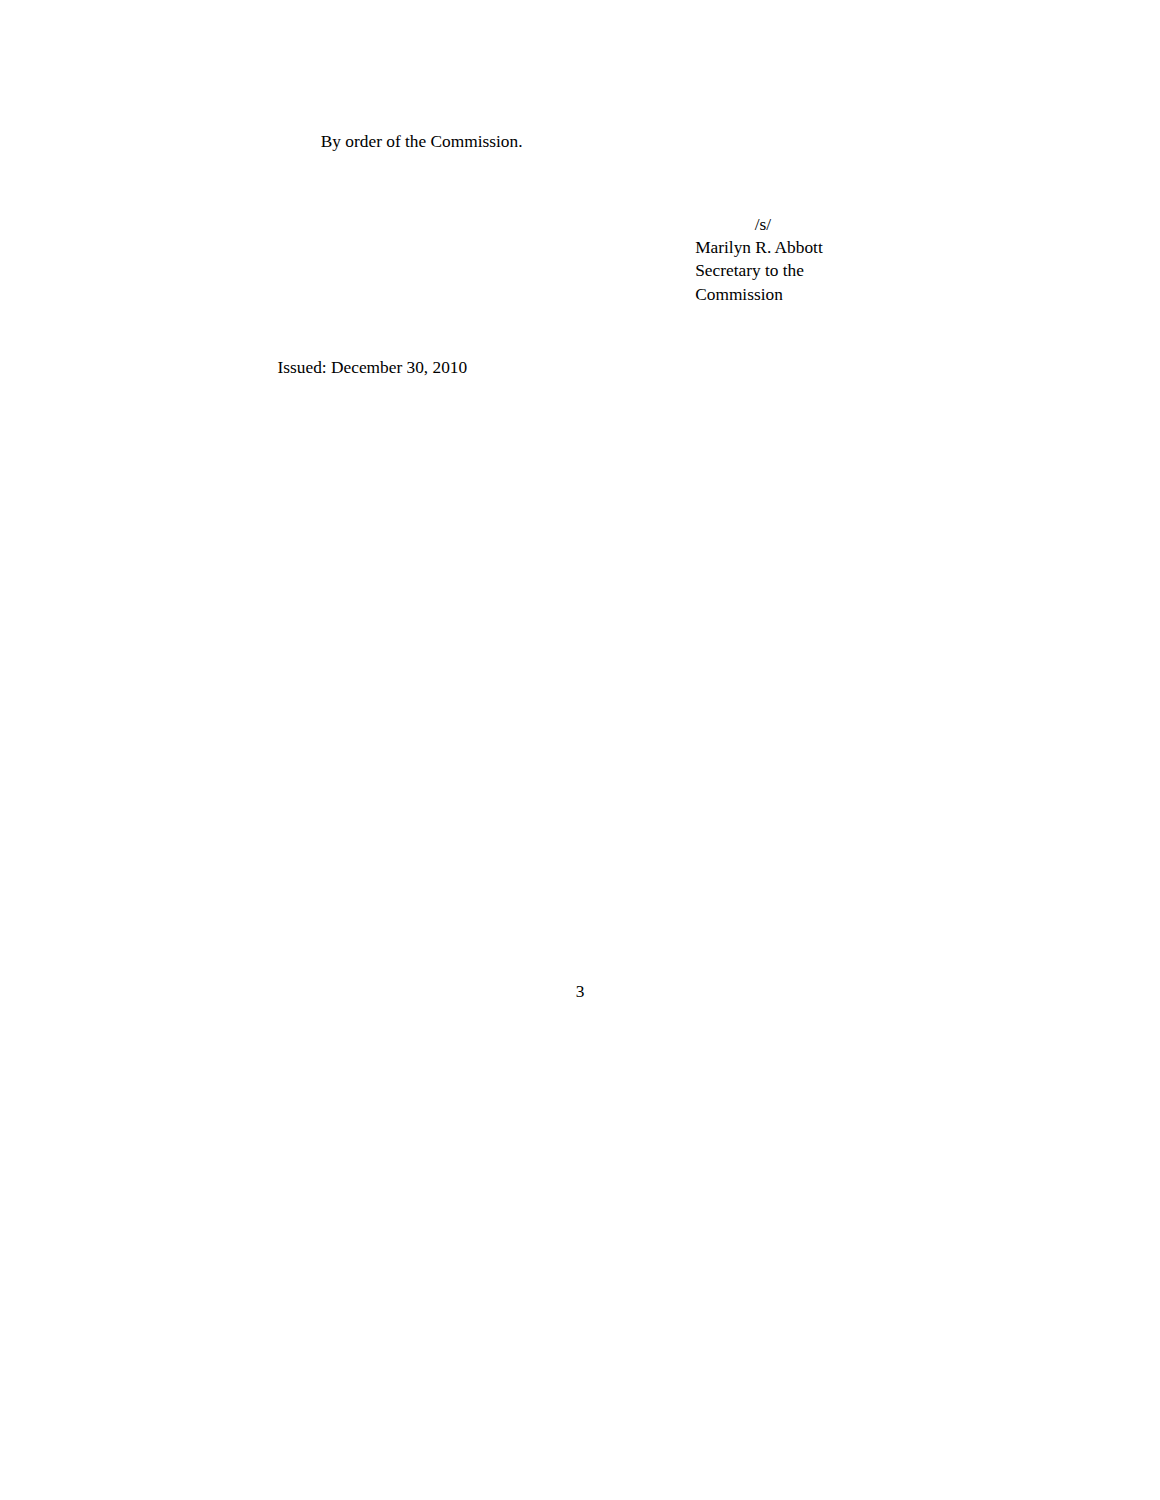By order of the Commission.
/s/
Marilyn R. Abbott
Secretary to the Commission
Issued: December 30, 2010
3